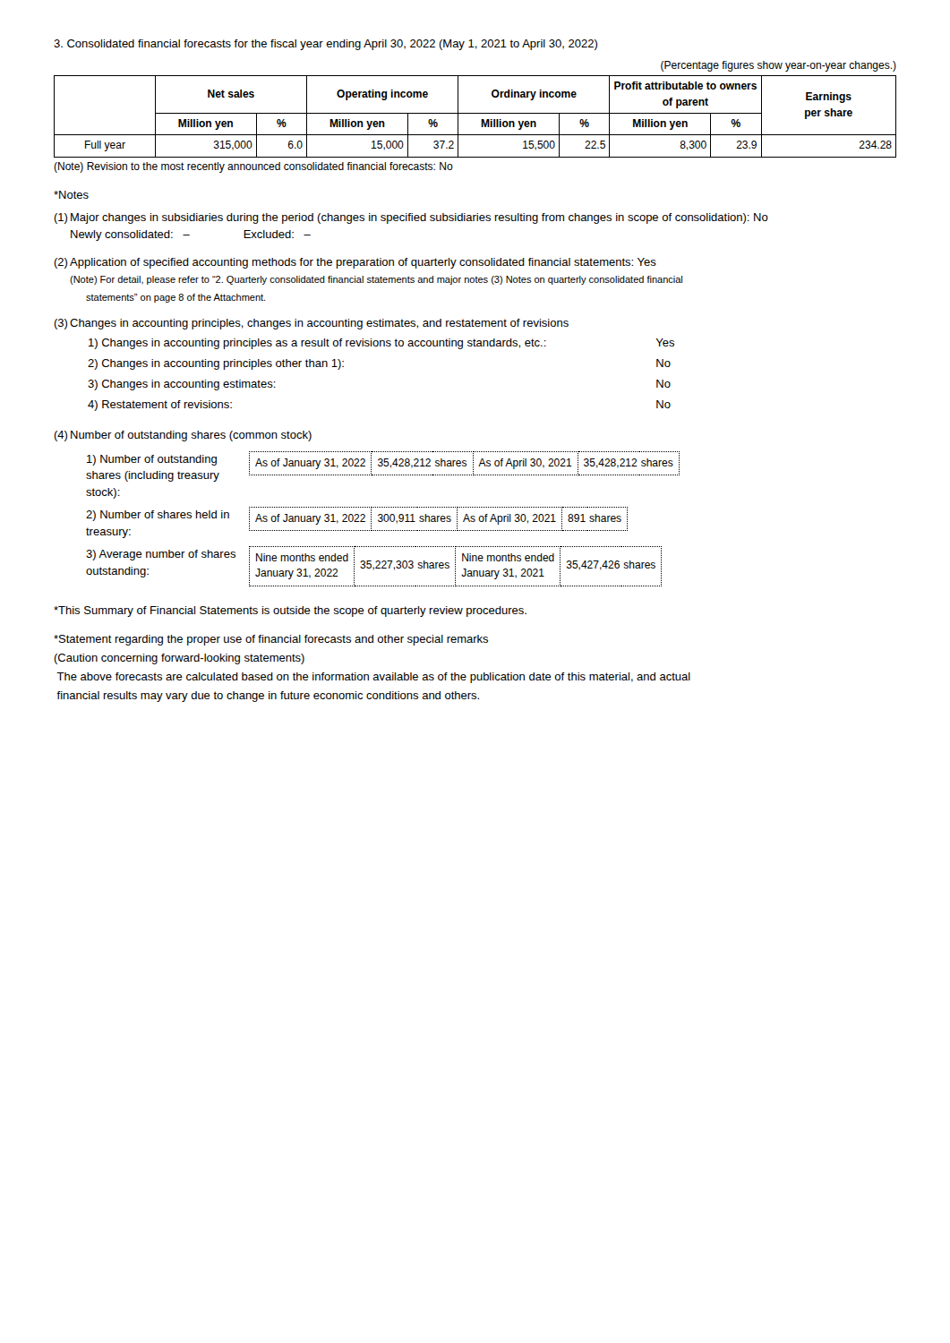3. Consolidated financial forecasts for the fiscal year ending April 30, 2022 (May 1, 2021 to April 30, 2022)
(Percentage figures show year-on-year changes.)
| | Net sales | Operating income | Ordinary income | Profit attributable to owners of parent | Earnings per share |
| --- | --- | --- | --- | --- | --- |
| Million yen | % | Million yen | % | Million yen | % | Million yen | % |
| Full year | 315,000 | 6.0 | 15,000 | 37.2 | 15,500 | 22.5 | 8,300 | 23.9 | 234.28 |
(Note) Revision to the most recently announced consolidated financial forecasts: No
*Notes
(1) Major changes in subsidiaries during the period (changes in specified subsidiaries resulting from changes in scope of consolidation): No
Newly consolidated: – Excluded: –
(2) Application of specified accounting methods for the preparation of quarterly consolidated financial statements: Yes
(Note) For detail, please refer to “2. Quarterly consolidated financial statements and major notes (3) Notes on quarterly consolidated financial
statements” on page 8 of the Attachment.
(3) Changes in accounting principles, changes in accounting estimates, and restatement of revisions
| 1) Changes in accounting principles as a result of revisions to accounting standards, etc.: | Yes |
| 2) Changes in accounting principles other than 1): | No |
| 3) Changes in accounting estimates: | No |
| 4) Restatement of revisions: | No |
(4) Number of outstanding shares (common stock)
1) Number of outstanding shares (including treasury stock):
| As of January 31, 2022 | 35,428,212 | shares | As of April 30, 2021 | 35,428,212 | shares |
2) Number of shares held in treasury:
| As of January 31, 2022 | 300,911 | shares | As of April 30, 2021 | 891 | shares |
3) Average number of shares outstanding:
| Nine months ended January 31, 2022 | 35,227,303 | shares | Nine months ended January 31, 2021 | 35,427,426 | shares |
*This Summary of Financial Statements is outside the scope of quarterly review procedures.
*Statement regarding the proper use of financial forecasts and other special remarks
(Caution concerning forward-looking statements)
The above forecasts are calculated based on the information available as of the publication date of this material, and actual
financial results may vary due to change in future economic conditions and others.